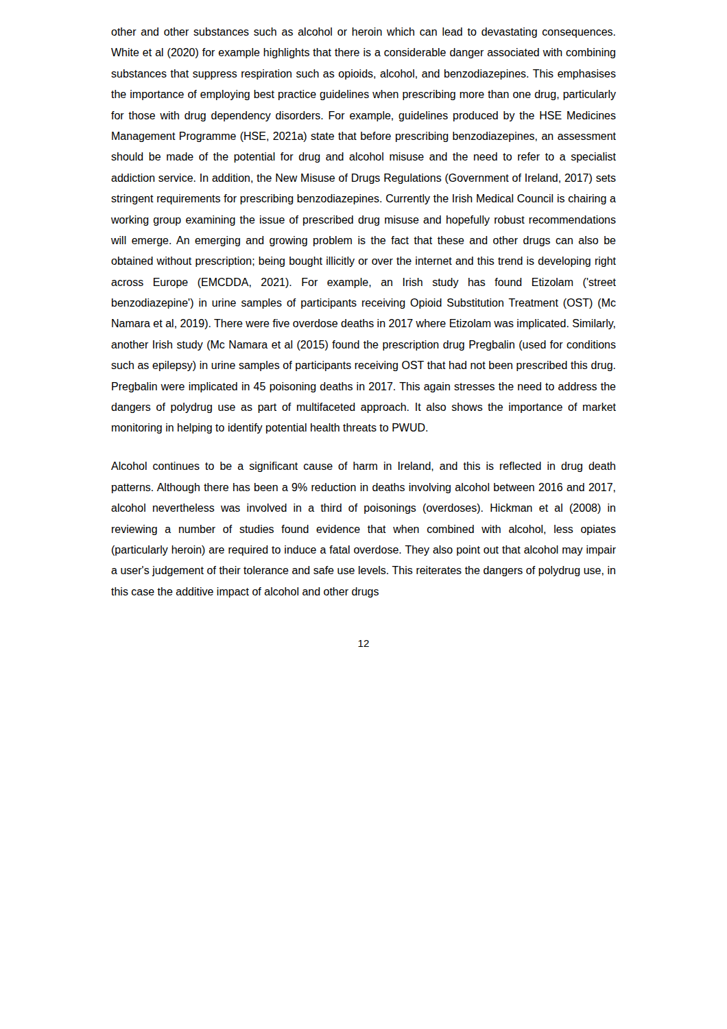other and other substances such as alcohol or heroin which can lead to devastating consequences. White et al (2020) for example highlights that there is a considerable danger associated with combining substances that suppress respiration such as opioids, alcohol, and benzodiazepines. This emphasises the importance of employing best practice guidelines when prescribing more than one drug, particularly for those with drug dependency disorders. For example, guidelines produced by the HSE Medicines Management Programme (HSE, 2021a) state that before prescribing benzodiazepines, an assessment should be made of the potential for drug and alcohol misuse and the need to refer to a specialist addiction service. In addition, the New Misuse of Drugs Regulations (Government of Ireland, 2017) sets stringent requirements for prescribing benzodiazepines. Currently the Irish Medical Council is chairing a working group examining the issue of prescribed drug misuse and hopefully robust recommendations will emerge. An emerging and growing problem is the fact that these and other drugs can also be obtained without prescription; being bought illicitly or over the internet and this trend is developing right across Europe (EMCDDA, 2021). For example, an Irish study has found Etizolam ('street benzodiazepine') in urine samples of participants receiving Opioid Substitution Treatment (OST) (Mc Namara et al, 2019). There were five overdose deaths in 2017 where Etizolam was implicated. Similarly, another Irish study (Mc Namara et al (2015) found the prescription drug Pregbalin (used for conditions such as epilepsy) in urine samples of participants receiving OST that had not been prescribed this drug. Pregbalin were implicated in 45 poisoning deaths in 2017. This again stresses the need to address the dangers of polydrug use as part of multifaceted approach. It also shows the importance of market monitoring in helping to identify potential health threats to PWUD.
Alcohol continues to be a significant cause of harm in Ireland, and this is reflected in drug death patterns. Although there has been a 9% reduction in deaths involving alcohol between 2016 and 2017, alcohol nevertheless was involved in a third of poisonings (overdoses). Hickman et al (2008) in reviewing a number of studies found evidence that when combined with alcohol, less opiates (particularly heroin) are required to induce a fatal overdose. They also point out that alcohol may impair a user's judgement of their tolerance and safe use levels. This reiterates the dangers of polydrug use, in this case the additive impact of alcohol and other drugs
12